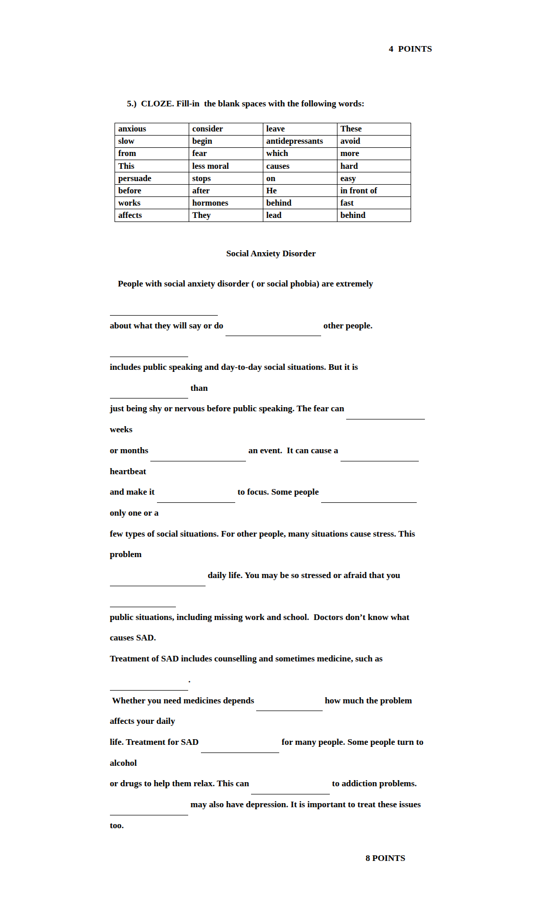4 POINTS
5.) CLOZE. Fill-in the blank spaces with the following words:
| anxious | consider | leave | These |
| slow | begin | antidepressants | avoid |
| from | fear | which | more |
| This | less moral | causes | hard |
| persuade | stops | on | easy |
| before | after | He | in front of |
| works | hormones | behind | fast |
| affects | They | lead | behind |
Social Anxiety Disorder
People with social anxiety disorder ( or social phobia) are extremely
about what they will say or do other people.
includes public speaking and day-to-day social situations. But it is than
just being shy or nervous before public speaking. The fear can weeks
or months an event. It can cause a heartbeat
and make it to focus. Some people only one or a
few types of social situations. For other people, many situations cause stress. This problem
daily life. You may be so stressed or afraid that you
public situations, including missing work and school. Doctors don’t know what causes SAD.
Treatment of SAD includes counselling and sometimes medicine, such as .
Whether you need medicines depends how much the problem affects your daily
life. Treatment for SAD for many people. Some people turn to alcohol
or drugs to help them relax. This can to addiction problems.
may also have depression. It is important to treat these issues too.
8 POINTS